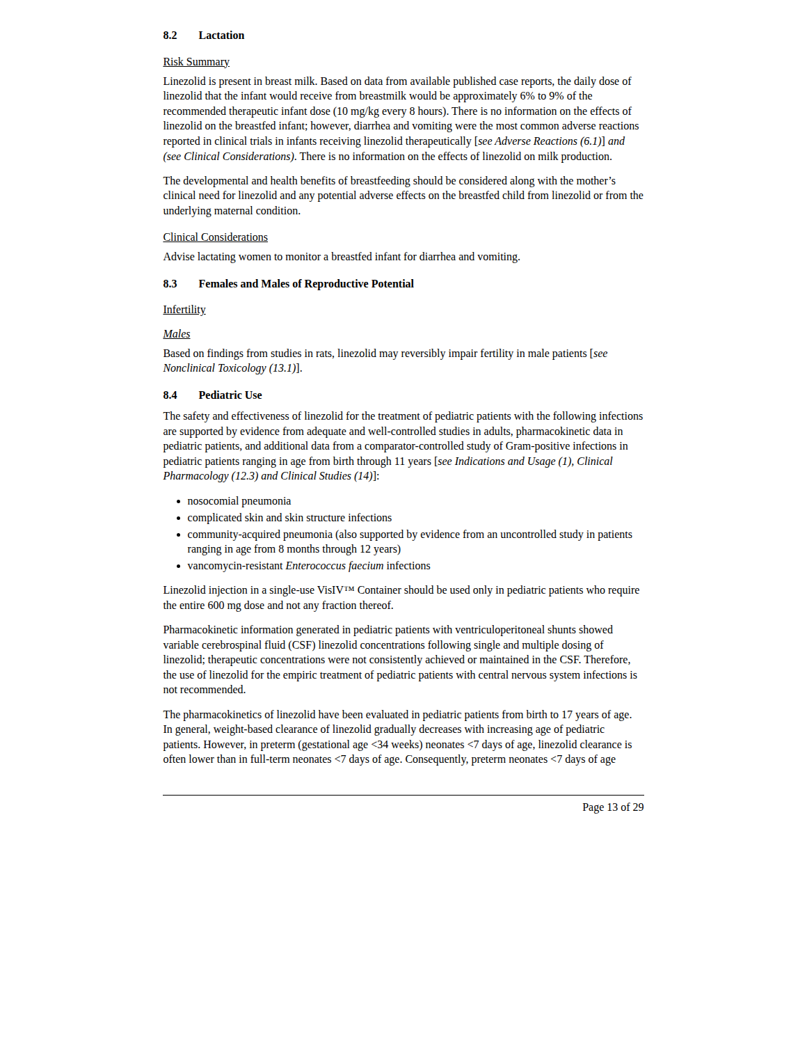8.2 Lactation
Risk Summary
Linezolid is present in breast milk. Based on data from available published case reports, the daily dose of linezolid that the infant would receive from breastmilk would be approximately 6% to 9% of the recommended therapeutic infant dose (10 mg/kg every 8 hours). There is no information on the effects of linezolid on the breastfed infant; however, diarrhea and vomiting were the most common adverse reactions reported in clinical trials in infants receiving linezolid therapeutically [see Adverse Reactions (6.1)] and (see Clinical Considerations). There is no information on the effects of linezolid on milk production.
The developmental and health benefits of breastfeeding should be considered along with the mother’s clinical need for linezolid and any potential adverse effects on the breastfed child from linezolid or from the underlying maternal condition.
Clinical Considerations
Advise lactating women to monitor a breastfed infant for diarrhea and vomiting.
8.3 Females and Males of Reproductive Potential
Infertility
Males
Based on findings from studies in rats, linezolid may reversibly impair fertility in male patients [see Nonclinical Toxicology (13.1)].
8.4 Pediatric Use
The safety and effectiveness of linezolid for the treatment of pediatric patients with the following infections are supported by evidence from adequate and well-controlled studies in adults, pharmacokinetic data in pediatric patients, and additional data from a comparator-controlled study of Gram-positive infections in pediatric patients ranging in age from birth through 11 years [see Indications and Usage (1), Clinical Pharmacology (12.3) and Clinical Studies (14)]:
nosocomial pneumonia
complicated skin and skin structure infections
community-acquired pneumonia (also supported by evidence from an uncontrolled study in patients ranging in age from 8 months through 12 years)
vancomycin-resistant Enterococcus faecium infections
Linezolid injection in a single-use VisIV™ Container should be used only in pediatric patients who require the entire 600 mg dose and not any fraction thereof.
Pharmacokinetic information generated in pediatric patients with ventriculoperitoneal shunts showed variable cerebrospinal fluid (CSF) linezolid concentrations following single and multiple dosing of linezolid; therapeutic concentrations were not consistently achieved or maintained in the CSF. Therefore, the use of linezolid for the empiric treatment of pediatric patients with central nervous system infections is not recommended.
The pharmacokinetics of linezolid have been evaluated in pediatric patients from birth to 17 years of age. In general, weight-based clearance of linezolid gradually decreases with increasing age of pediatric patients. However, in preterm (gestational age <34 weeks) neonates <7 days of age, linezolid clearance is often lower than in full-term neonates <7 days of age. Consequently, preterm neonates <7 days of age
Page 13 of 29